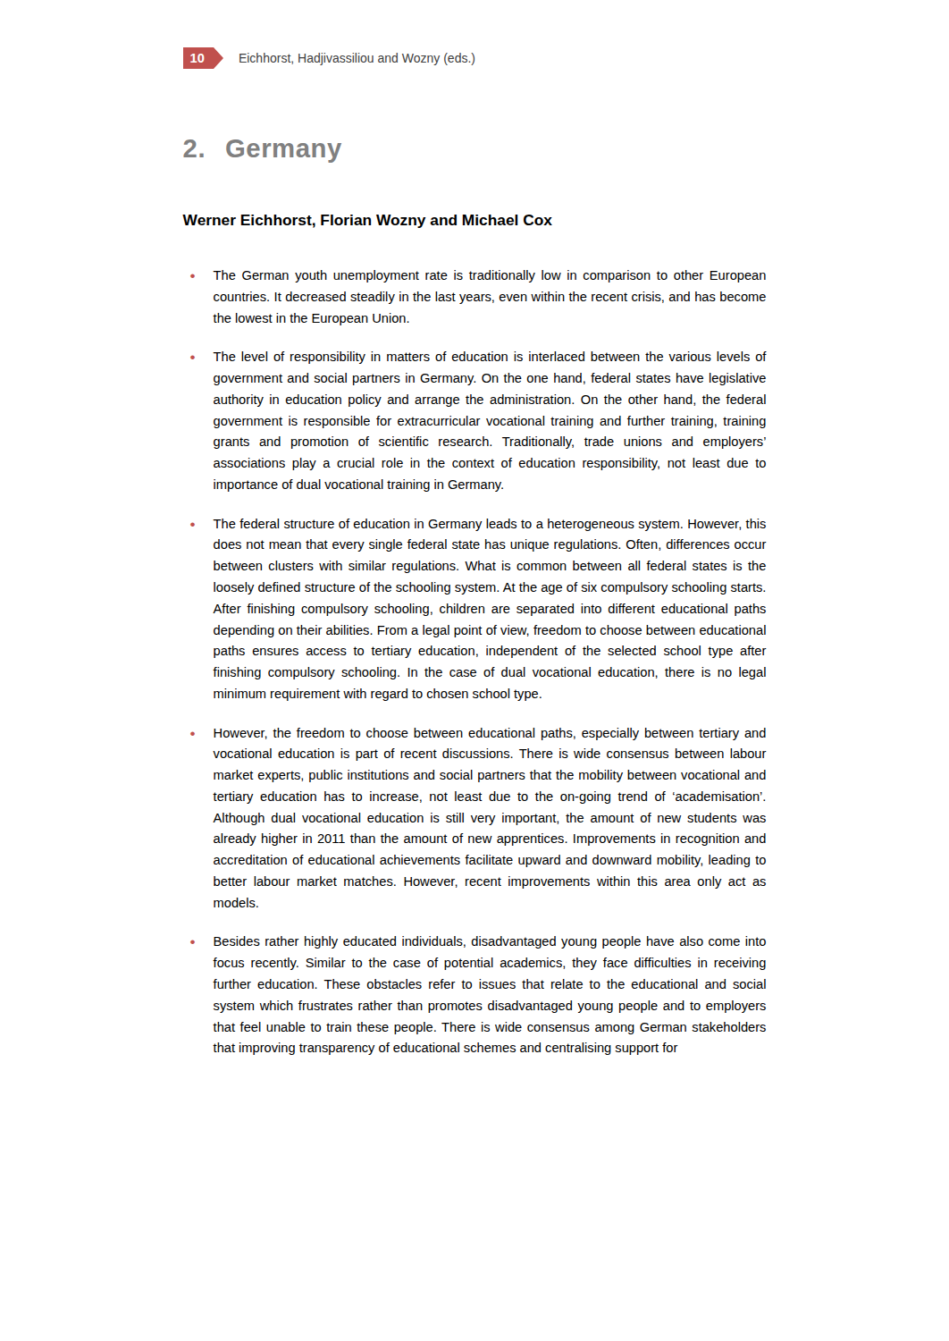10
Eichhorst, Hadjivassiliou and Wozny (eds.)
2. Germany
Werner Eichhorst, Florian Wozny and Michael Cox
The German youth unemployment rate is traditionally low in comparison to other European countries. It decreased steadily in the last years, even within the recent crisis, and has become the lowest in the European Union.
The level of responsibility in matters of education is interlaced between the various levels of government and social partners in Germany. On the one hand, federal states have legislative authority in education policy and arrange the administration. On the other hand, the federal government is responsible for extracurricular vocational training and further training, training grants and promotion of scientific research. Traditionally, trade unions and employers’ associations play a crucial role in the context of education responsibility, not least due to importance of dual vocational training in Germany.
The federal structure of education in Germany leads to a heterogeneous system. However, this does not mean that every single federal state has unique regulations. Often, differences occur between clusters with similar regulations. What is common between all federal states is the loosely defined structure of the schooling system. At the age of six compulsory schooling starts. After finishing compulsory schooling, children are separated into different educational paths depending on their abilities. From a legal point of view, freedom to choose between educational paths ensures access to tertiary education, independent of the selected school type after finishing compulsory schooling. In the case of dual vocational education, there is no legal minimum requirement with regard to chosen school type.
However, the freedom to choose between educational paths, especially between tertiary and vocational education is part of recent discussions. There is wide consensus between labour market experts, public institutions and social partners that the mobility between vocational and tertiary education has to increase, not least due to the on-going trend of ‘academisation’. Although dual vocational education is still very important, the amount of new students was already higher in 2011 than the amount of new apprentices. Improvements in recognition and accreditation of educational achievements facilitate upward and downward mobility, leading to better labour market matches. However, recent improvements within this area only act as models.
Besides rather highly educated individuals, disadvantaged young people have also come into focus recently. Similar to the case of potential academics, they face difficulties in receiving further education. These obstacles refer to issues that relate to the educational and social system which frustrates rather than promotes disadvantaged young people and to employers that feel unable to train these people. There is wide consensus among German stakeholders that improving transparency of educational schemes and centralising support for